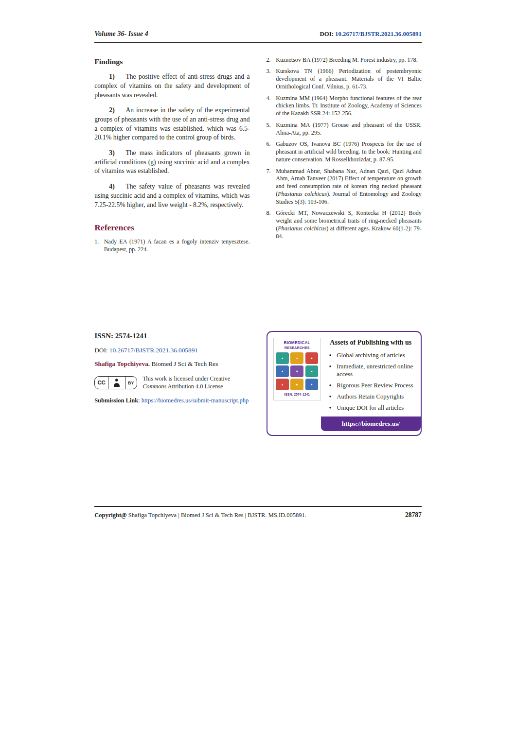Volume 36- Issue 4
DOI: 10.26717/BJSTR.2021.36.005891
Findings
1) The positive effect of anti-stress drugs and a complex of vitamins on the safety and development of pheasants was revealed.
2) An increase in the safety of the experimental groups of pheasants with the use of an anti-stress drug and a complex of vitamins was established, which was 6.5-20.1% higher compared to the control group of birds.
3) The mass indicators of pheasants grown in artificial conditions (g) using succinic acid and a complex of vitamins was established.
4) The safety value of pheasants was revealed using succinic acid and a complex of vitamins, which was 7.25-22.5% higher, and live weight - 8.2%, respectively.
References
Nady EA (1971) A facan es a fogoly intenziv tenyesztese. Budapest, pp. 224.
Kuznetsov BA (1972) Breeding M. Forest industry, pp. 178.
Kurskova TN (1966) Periodization of postembryonic development of a pheasant. Materials of the VI Baltic Ornithological Conf. Vilnius, p. 61-73.
Kuzmina MM (1964) Morpho functional features of the rear chicken limbs. Tr. Institute of Zoology, Academy of Sciences of the Kazakh SSR 24: 152-256.
Kuzmina MA (1977) Grouse and pheasant of the USSR. Alma-Ata, pp. 295.
Gabuzov OS, Ivanova BC (1976) Prospects for the use of pheasant in artificial wild breeding. In the book: Hunting and nature conservation. M Rosselkhozizdat, p. 87-95.
Muhammad Abrar, Shabana Naz, Adnan Qazi, Qazi Adnan Ahm, Arnab Tanveer (2017) Effect of temperature on growth and feed consumption rate of korean ring necked pheasant (Phasianus colchicus). Journal of Entomology and Zoology Studies 5(3): 103-106.
Górecki MT, Nowaczewski S, Kontecka H (2012) Body weight and some biometrical traits of ring-necked pheasants (Phasianus colchicus) at different ages. Krakow 60(1-2): 79-84.
ISSN: 2574-1241
DOI: 10.26717/BJSTR.2021.36.005891
Shafiga Topchiyeva. Biomed J Sci & Tech Res
CC
BY
This work is licensed under Creative
Commons Attribution 4.0 License
Submission Link: https://biomedres.us/submit-manuscript.php
BIOMEDICAL
RESEARCHES
●
▲
■
♦
★
●
▲
■
♦
ISSN: 2574-1241
Assets of Publishing with us
Global archiving of articles
Immediate, unrestricted online access
Rigorous Peer Review Process
Authors Retain Copyrights
Unique DOI for all articles
https://biomedres.us/
Copyright@ Shafiga Topchiyeva | Biomed J Sci & Tech Res | BJSTR. MS.ID.005891.
28787